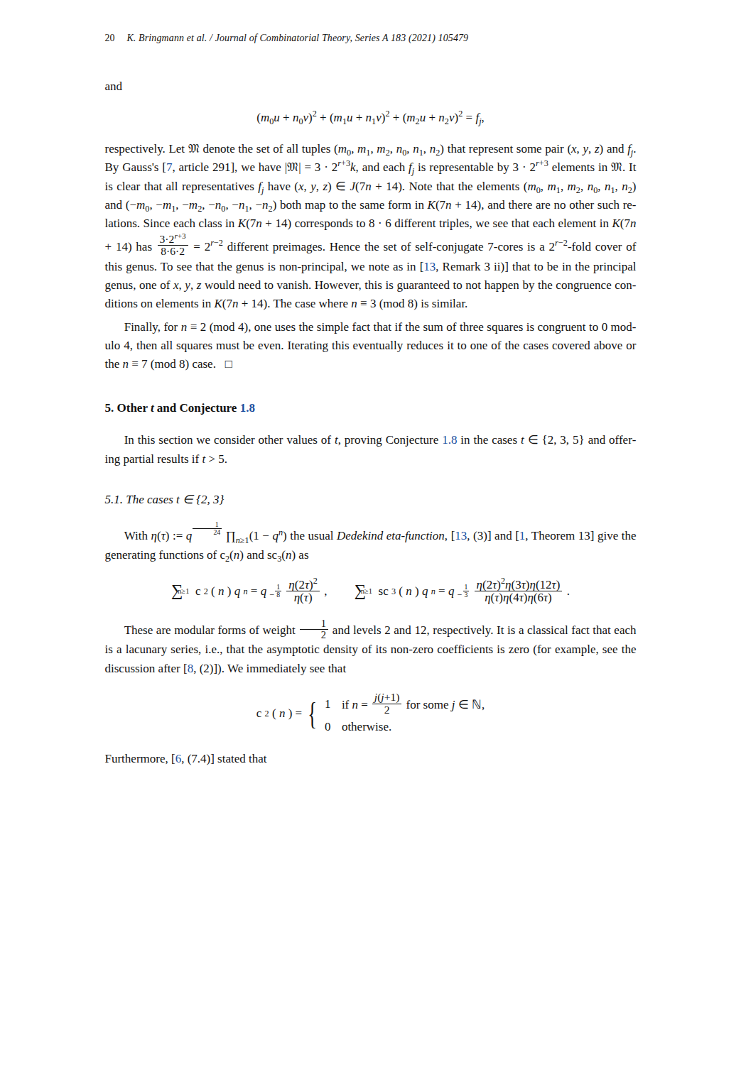20 K. Bringmann et al. / Journal of Combinatorial Theory, Series A 183 (2021) 105479
and
(m0u + n0v)2 + (m1u + n1v)2 + (m2u + n2v)2 = fj,
respectively. Let 𝔐 denote the set of all tuples (m0, m1, m2, n0, n1, n2) that represent some pair (x, y, z) and fj. By Gauss's [7, article 291], we have |𝔐| = 3 · 2r+3k, and each fj is representable by 3 · 2r+3 elements in 𝔐. It is clear that all representatives fj have (x, y, z) ∈ J(7n + 14). Note that the elements (m0, m1, m2, n0, n1, n2) and (−m0, −m1, −m2, −n0, −n1, −n2) both map to the same form in K(7n + 14), and there are no other such relations. Since each class in K(7n + 14) corresponds to 8 · 6 different triples, we see that each element in K(7n + 14) has 3·2r+38·6·2 = 2r−2 different preimages. Hence the set of self-conjugate 7-cores is a 2r−2-fold cover of this genus. To see that the genus is non-principal, we note as in [13, Remark 3 ii)] that to be in the principal genus, one of x, y, z would need to vanish. However, this is guaranteed to not happen by the congruence conditions on elements in K(7n + 14). The case where n ≡ 3 (mod 8) is similar.
Finally, for n ≡ 2 (mod 4), one uses the simple fact that if the sum of three squares is congruent to 0 modulo 4, then all squares must be even. Iterating this eventually reduces it to one of the cases covered above or the n ≡ 7 (mod 8) case. □
5. Other t and Conjecture 1.8
In this section we consider other values of t, proving Conjecture 1.8 in the cases t ∈ {2, 3, 5} and offering partial results if t > 5.
5.1. The cases t ∈ {2, 3}
With η(τ) := q124 ∏n≥1(1 − qn) the usual Dedekind eta-function, [13, (3)] and [1, Theorem 13] give the generating functions of c2(n) and sc3(n) as
∑n≥1 c2(n)qn = q−18 η(2τ)2 η(τ), ∑n≥1 sc3(n)qn = q−13 η(2τ)2η(3τ)η(12τ) η(τ)η(4τ)η(6τ).
These are modular forms of weight 12 and levels 2 and 12, respectively. It is a classical fact that each is a lacunary series, i.e., that the asymptotic density of its non-zero coefficients is zero (for example, see the discussion after [8, (2)]). We immediately see that
c2(n) = { 1 if n = j(j+1) 2 for some j ∈ ℕ, 0 otherwise.
Furthermore, [6, (7.4)] stated that